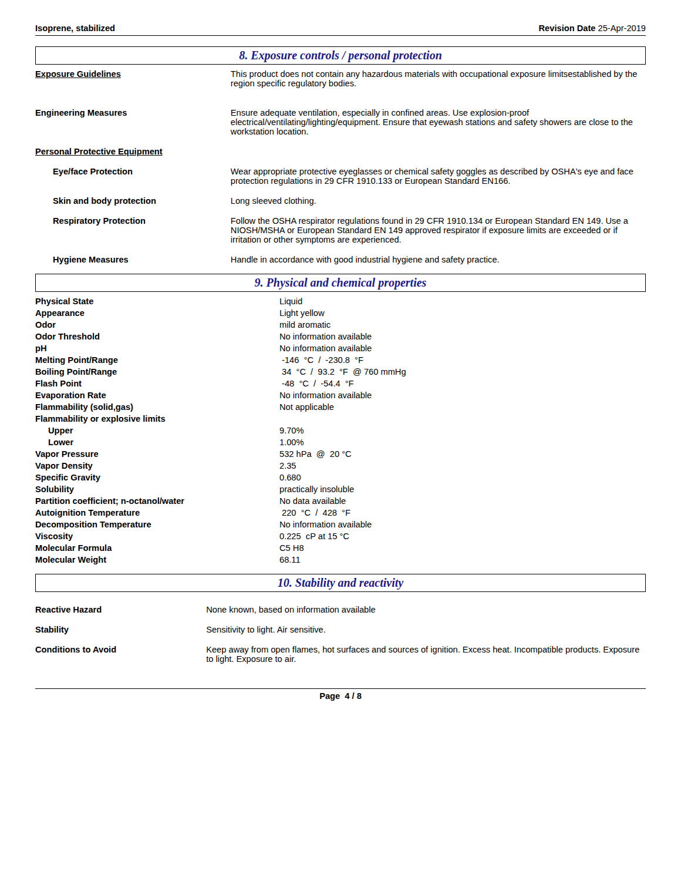Isoprene, stabilized Revision Date 25-Apr-2019
8. Exposure controls / personal protection
| Exposure Guidelines | This product does not contain any hazardous materials with occupational exposure limitsestablished by the region specific regulatory bodies. |
| Engineering Measures | Ensure adequate ventilation, especially in confined areas. Use explosion-proof electrical/ventilating/lighting/equipment. Ensure that eyewash stations and safety showers are close to the workstation location. |
| Personal Protective Equipment | |
| Eye/face Protection | Wear appropriate protective eyeglasses or chemical safety goggles as described by OSHA's eye and face protection regulations in 29 CFR 1910.133 or European Standard EN166. |
| Skin and body protection | Long sleeved clothing. |
| Respiratory Protection | Follow the OSHA respirator regulations found in 29 CFR 1910.134 or European Standard EN 149. Use a NIOSH/MSHA or European Standard EN 149 approved respirator if exposure limits are exceeded or if irritation or other symptoms are experienced. |
| Hygiene Measures | Handle in accordance with good industrial hygiene and safety practice. |
9. Physical and chemical properties
| Physical State | Liquid |
| Appearance | Light yellow |
| Odor | mild aromatic |
| Odor Threshold | No information available |
| pH | No information available |
| Melting Point/Range | -146 °C / -230.8 °F |
| Boiling Point/Range | 34 °C / 93.2 °F @ 760 mmHg |
| Flash Point | -48 °C / -54.4 °F |
| Evaporation Rate | No information available |
| Flammability (solid,gas) | Not applicable |
| Flammability or explosive limits | |
| Upper | 9.70% |
| Lower | 1.00% |
| Vapor Pressure | 532 hPa @ 20 °C |
| Vapor Density | 2.35 |
| Specific Gravity | 0.680 |
| Solubility | practically insoluble |
| Partition coefficient; n-octanol/water | No data available |
| Autoignition Temperature | 220 °C / 428 °F |
| Decomposition Temperature | No information available |
| Viscosity | 0.225 cP at 15 °C |
| Molecular Formula | C5 H8 |
| Molecular Weight | 68.11 |
10. Stability and reactivity
| Reactive Hazard | None known, based on information available |
| Stability | Sensitivity to light. Air sensitive. |
| Conditions to Avoid | Keep away from open flames, hot surfaces and sources of ignition. Excess heat. Incompatible products. Exposure to light. Exposure to air. |
Page 4 / 8